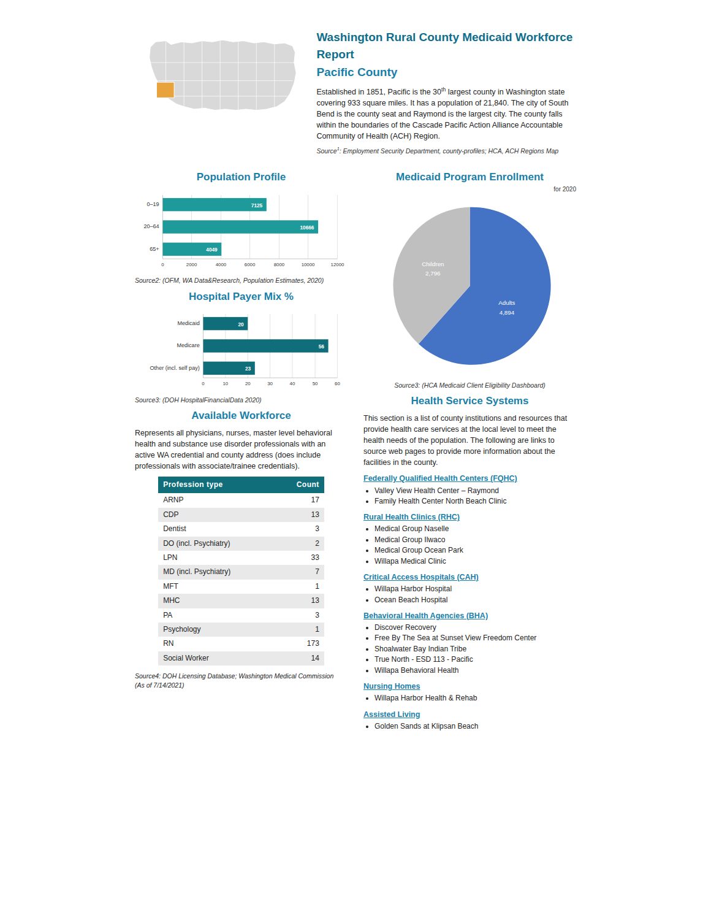Washington Rural County Medicaid Workforce Report
Pacific County
Established in 1851, Pacific is the 30th largest county in Washington state covering 933 square miles. It has a population of 21,840. The city of South Bend is the county seat and Raymond is the largest city. The county falls within the boundaries of the Cascade Pacific Action Alliance Accountable Community of Health (ACH) Region.
Source1: Employment Security Department, county-profiles; HCA, ACH Regions Map
Population Profile
0–19 20–64 65+ 7125 10666 4049 0 2000 4000 6000 8000 10000 12000
Source2: (OFM, WA Data&Research, Population Estimates, 2020)
Hospital Payer Mix %
Medicaid Medicare Other (incl. self pay) 20 56 23 0 10 20 30 40 50 60
Source3: (DOH HospitalFinancialData 2020)
Available Workforce
Represents all physicians, nurses, master level behavioral health and substance use disorder professionals with an active WA credential and county address (does include professionals with associate/trainee credentials).
| Profession type | Count |
| --- | --- |
| ARNP | 17 |
| CDP | 13 |
| Dentist | 3 |
| DO (incl. Psychiatry) | 2 |
| LPN | 33 |
| MD (incl. Psychiatry) | 7 |
| MFT | 1 |
| MHC | 13 |
| PA | 3 |
| Psychology | 1 |
| RN | 173 |
| Social Worker | 14 |
Source4: DOH Licensing Database; Washington Medical Commission (As of 7/14/2021)
Medicaid Program Enrollment
for 2020
Adults 4,894 Children 2,796
Source3: (HCA Medicaid Client Eligibility Dashboard)
Health Service Systems
This section is a list of county institutions and resources that provide health care services at the local level to meet the health needs of the population. The following are links to source web pages to provide more information about the facilities in the county.
Federally Qualified Health Centers (FQHC)
Valley View Health Center – Raymond
Family Health Center North Beach Clinic
Rural Health Clinics (RHC)
Medical Group Naselle
Medical Group Ilwaco
Medical Group Ocean Park
Willapa Medical Clinic
Critical Access Hospitals (CAH)
Willapa Harbor Hospital
Ocean Beach Hospital
Behavioral Health Agencies (BHA)
Discover Recovery
Free By The Sea at Sunset View Freedom Center
Shoalwater Bay Indian Tribe
True North - ESD 113 - Pacific
Willapa Behavioral Health
Nursing Homes
Willapa Harbor Health & Rehab
Assisted Living
Golden Sands at Klipsan Beach